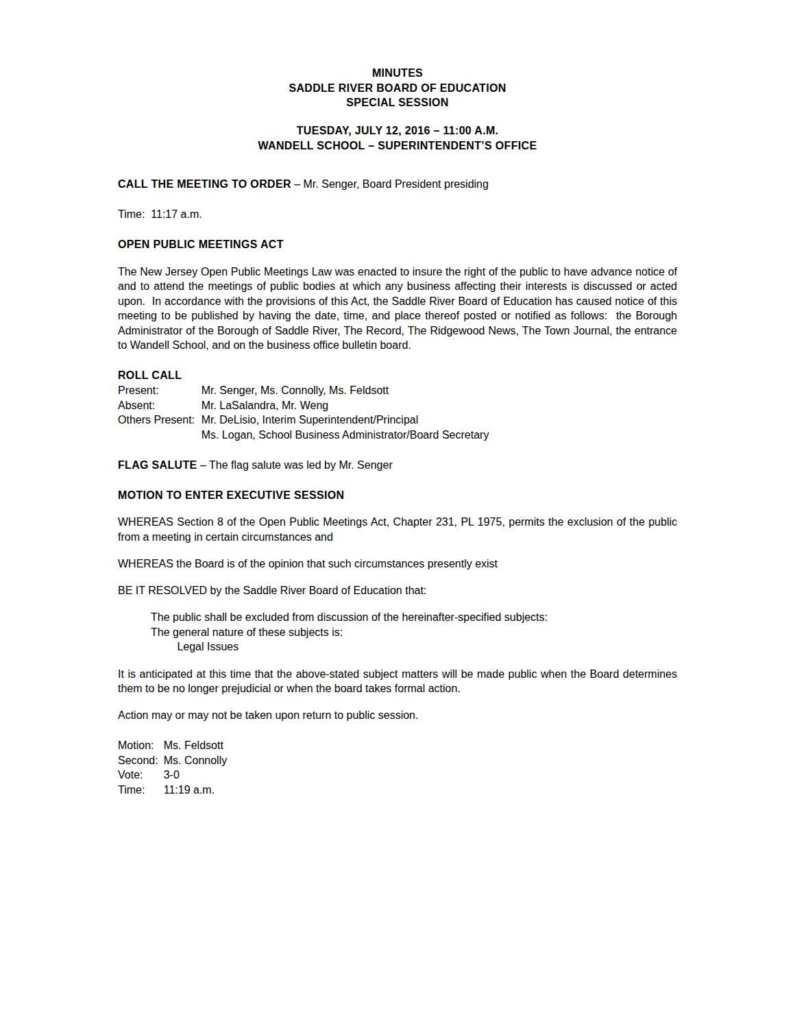MINUTES SADDLE RIVER BOARD OF EDUCATION SPECIAL SESSION TUESDAY, JULY 12, 2016 – 11:00 A.M. WANDELL SCHOOL – SUPERINTENDENT’S OFFICE
CALL THE MEETING TO ORDER – Mr. Senger, Board President presiding
Time: 11:17 a.m.
OPEN PUBLIC MEETINGS ACT
The New Jersey Open Public Meetings Law was enacted to insure the right of the public to have advance notice of and to attend the meetings of public bodies at which any business affecting their interests is discussed or acted upon. In accordance with the provisions of this Act, the Saddle River Board of Education has caused notice of this meeting to be published by having the date, time, and place thereof posted or notified as follows: the Borough Administrator of the Borough of Saddle River, The Record, The Ridgewood News, The Town Journal, the entrance to Wandell School, and on the business office bulletin board.
ROLL CALL
| Present: | Mr. Senger, Ms. Connolly, Ms. Feldsott |
| Absent: | Mr. LaSalandra, Mr. Weng |
| Others Present: | Mr. DeLisio, Interim Superintendent/Principal Ms. Logan, School Business Administrator/Board Secretary |
FLAG SALUTE – The flag salute was led by Mr. Senger
MOTION TO ENTER EXECUTIVE SESSION
WHEREAS Section 8 of the Open Public Meetings Act, Chapter 231, PL 1975, permits the exclusion of the public from a meeting in certain circumstances and
WHEREAS the Board is of the opinion that such circumstances presently exist
BE IT RESOLVED by the Saddle River Board of Education that:
The public shall be excluded from discussion of the hereinafter-specified subjects:
The general nature of these subjects is:
Legal Issues
It is anticipated at this time that the above-stated subject matters will be made public when the Board determines them to be no longer prejudicial or when the board takes formal action.
Action may or may not be taken upon return to public session.
| Motion: | Ms. Feldsott |
| Second: | Ms. Connolly |
| Vote: | 3-0 |
| Time: | 11:19 a.m. |